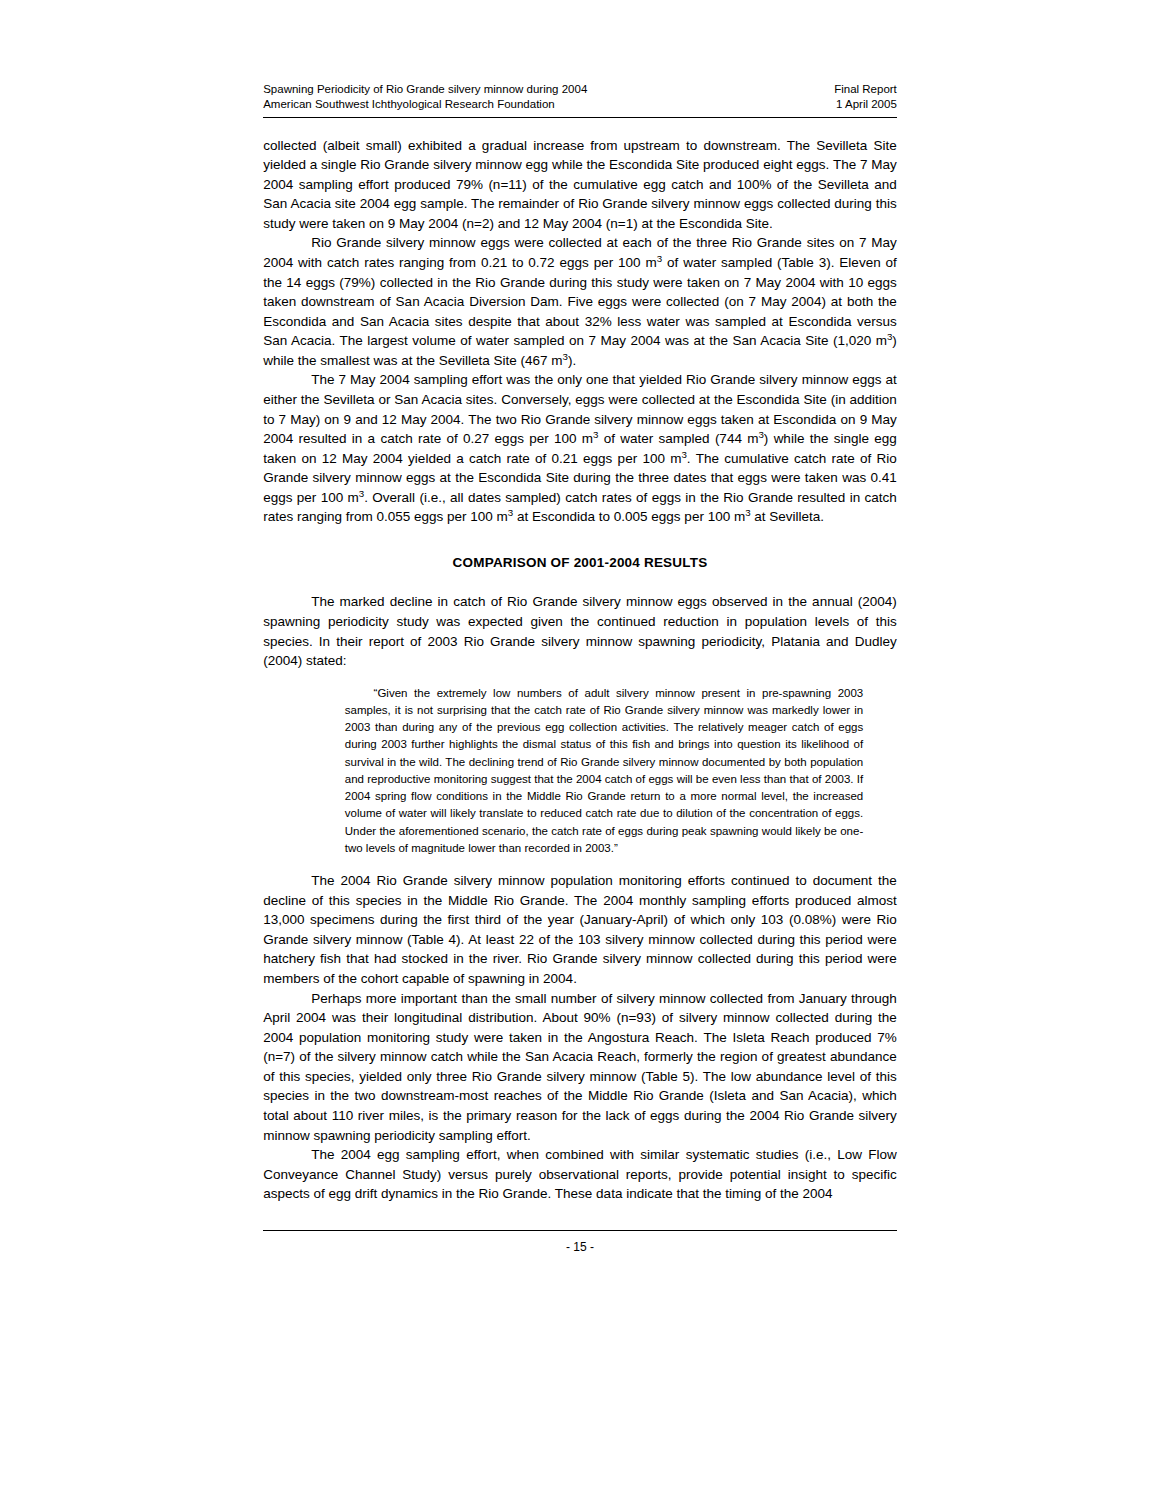| Spawning Periodicity of Rio Grande silvery minnow during 2004 | Final Report |
| American Southwest Ichthyological Research Foundation | 1 April 2005 |
collected (albeit small) exhibited a gradual increase from upstream to downstream. The Sevilleta Site yielded a single Rio Grande silvery minnow egg while the Escondida Site produced eight eggs. The 7 May 2004 sampling effort produced 79% (n=11) of the cumulative egg catch and 100% of the Sevilleta and San Acacia site 2004 egg sample. The remainder of Rio Grande silvery minnow eggs collected during this study were taken on 9 May 2004 (n=2) and 12 May 2004 (n=1) at the Escondida Site.
Rio Grande silvery minnow eggs were collected at each of the three Rio Grande sites on 7 May 2004 with catch rates ranging from 0.21 to 0.72 eggs per 100 m3 of water sampled (Table 3). Eleven of the 14 eggs (79%) collected in the Rio Grande during this study were taken on 7 May 2004 with 10 eggs taken downstream of San Acacia Diversion Dam. Five eggs were collected (on 7 May 2004) at both the Escondida and San Acacia sites despite that about 32% less water was sampled at Escondida versus San Acacia. The largest volume of water sampled on 7 May 2004 was at the San Acacia Site (1,020 m3) while the smallest was at the Sevilleta Site (467 m3).
The 7 May 2004 sampling effort was the only one that yielded Rio Grande silvery minnow eggs at either the Sevilleta or San Acacia sites. Conversely, eggs were collected at the Escondida Site (in addition to 7 May) on 9 and 12 May 2004. The two Rio Grande silvery minnow eggs taken at Escondida on 9 May 2004 resulted in a catch rate of 0.27 eggs per 100 m3 of water sampled (744 m3) while the single egg taken on 12 May 2004 yielded a catch rate of 0.21 eggs per 100 m3. The cumulative catch rate of Rio Grande silvery minnow eggs at the Escondida Site during the three dates that eggs were taken was 0.41 eggs per 100 m3. Overall (i.e., all dates sampled) catch rates of eggs in the Rio Grande resulted in catch rates ranging from 0.055 eggs per 100 m3 at Escondida to 0.005 eggs per 100 m3 at Sevilleta.
COMPARISON OF 2001-2004 RESULTS
The marked decline in catch of Rio Grande silvery minnow eggs observed in the annual (2004) spawning periodicity study was expected given the continued reduction in population levels of this species. In their report of 2003 Rio Grande silvery minnow spawning periodicity, Platania and Dudley (2004) stated:
“Given the extremely low numbers of adult silvery minnow present in pre-spawning 2003 samples, it is not surprising that the catch rate of Rio Grande silvery minnow was markedly lower in 2003 than during any of the previous egg collection activities. The relatively meager catch of eggs during 2003 further highlights the dismal status of this fish and brings into question its likelihood of survival in the wild. The declining trend of Rio Grande silvery minnow documented by both population and reproductive monitoring suggest that the 2004 catch of eggs will be even less than that of 2003. If 2004 spring flow conditions in the Middle Rio Grande return to a more normal level, the increased volume of water will likely translate to reduced catch rate due to dilution of the concentration of eggs. Under the aforementioned scenario, the catch rate of eggs during peak spawning would likely be one-two levels of magnitude lower than recorded in 2003.”
The 2004 Rio Grande silvery minnow population monitoring efforts continued to document the decline of this species in the Middle Rio Grande. The 2004 monthly sampling efforts produced almost 13,000 specimens during the first third of the year (January-April) of which only 103 (0.08%) were Rio Grande silvery minnow (Table 4). At least 22 of the 103 silvery minnow collected during this period were hatchery fish that had stocked in the river. Rio Grande silvery minnow collected during this period were members of the cohort capable of spawning in 2004.
Perhaps more important than the small number of silvery minnow collected from January through April 2004 was their longitudinal distribution. About 90% (n=93) of silvery minnow collected during the 2004 population monitoring study were taken in the Angostura Reach. The Isleta Reach produced 7% (n=7) of the silvery minnow catch while the San Acacia Reach, formerly the region of greatest abundance of this species, yielded only three Rio Grande silvery minnow (Table 5). The low abundance level of this species in the two downstream-most reaches of the Middle Rio Grande (Isleta and San Acacia), which total about 110 river miles, is the primary reason for the lack of eggs during the 2004 Rio Grande silvery minnow spawning periodicity sampling effort.
The 2004 egg sampling effort, when combined with similar systematic studies (i.e., Low Flow Conveyance Channel Study) versus purely observational reports, provide potential insight to specific aspects of egg drift dynamics in the Rio Grande. These data indicate that the timing of the 2004
- 15 -